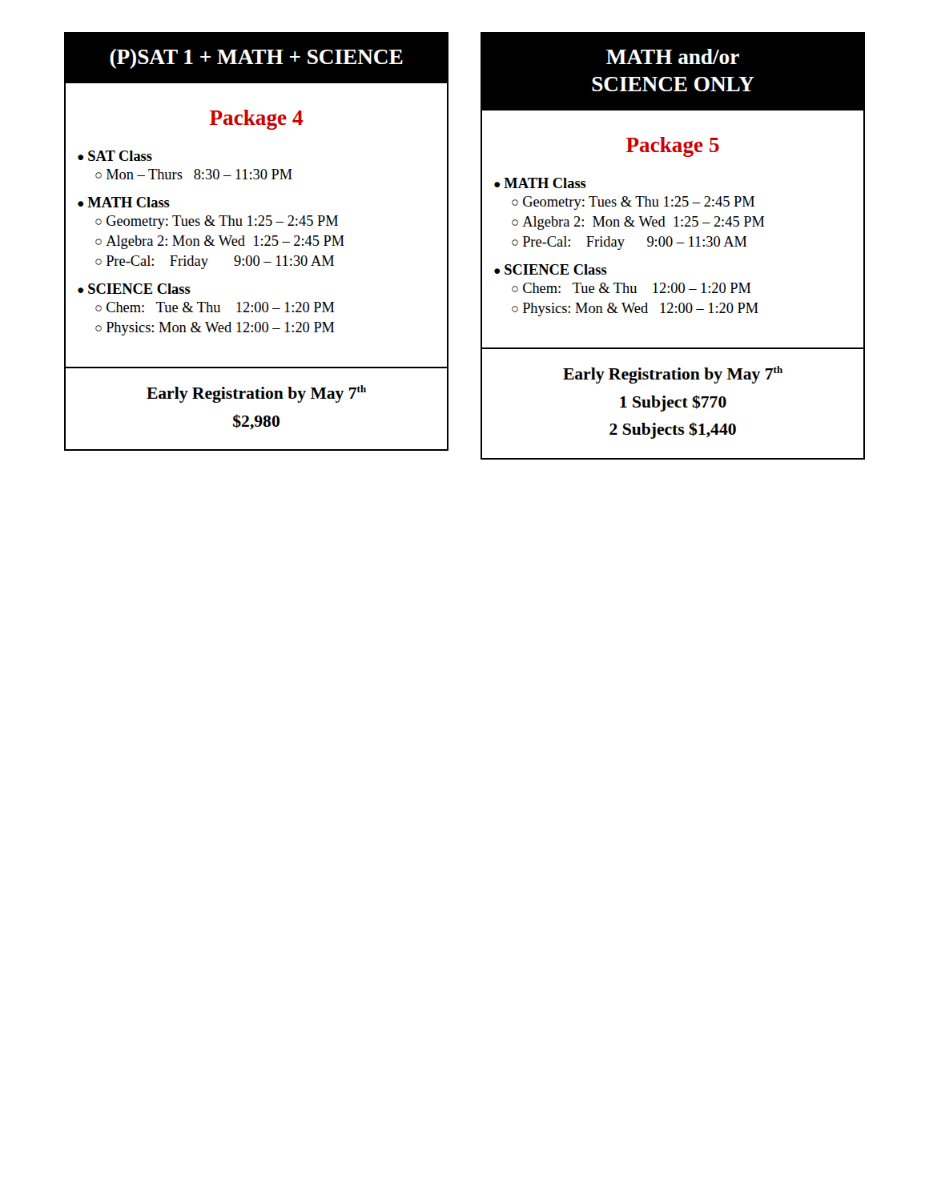(P)SAT 1 + MATH + SCIENCE
Package 4
SAT Class
Mon – Thurs 8:30 – 11:30 PM
MATH Class
Geometry: Tues & Thu 1:25 – 2:45 PM
Algebra 2: Mon & Wed 1:25 – 2:45 PM
Pre-Cal: Friday 9:00 – 11:30 AM
SCIENCE Class
Chem: Tue & Thu 12:00 – 1:20 PM
Physics: Mon & Wed 12:00 – 1:20 PM
Early Registration by May 7th
$2,980
MATH and/or
SCIENCE ONLY
Package 5
MATH Class
Geometry: Tues & Thu 1:25 – 2:45 PM
Algebra 2: Mon & Wed 1:25 – 2:45 PM
Pre-Cal: Friday 9:00 – 11:30 AM
SCIENCE Class
Chem: Tue & Thu 12:00 – 1:20 PM
Physics: Mon & Wed 12:00 – 1:20 PM
Early Registration by May 7th
1 Subject $770
2 Subjects $1,440